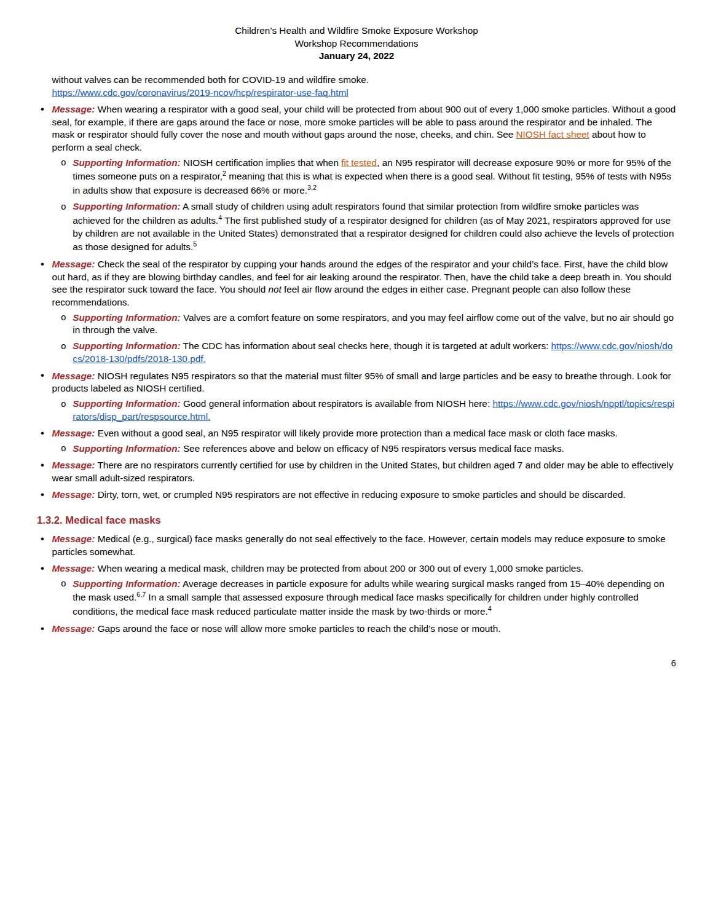Children’s Health and Wildfire Smoke Exposure Workshop Workshop Recommendations January 24, 2022
without valves can be recommended both for COVID-19 and wildfire smoke.
https://www.cdc.gov/coronavirus/2019-ncov/hcp/respirator-use-faq.html
Message: When wearing a respirator with a good seal, your child will be protected from about 900 out of every 1,000 smoke particles. Without a good seal, for example, if there are gaps around the face or nose, more smoke particles will be able to pass around the respirator and be inhaled. The mask or respirator should fully cover the nose and mouth without gaps around the nose, cheeks, and chin. See NIOSH fact sheet about how to perform a seal check.
Supporting Information: NIOSH certification implies that when fit tested, an N95 respirator will decrease exposure 90% or more for 95% of the times someone puts on a respirator,2 meaning that this is what is expected when there is a good seal. Without fit testing, 95% of tests with N95s in adults show that exposure is decreased 66% or more.3,2
Supporting Information: A small study of children using adult respirators found that similar protection from wildfire smoke particles was achieved for the children as adults.4 The first published study of a respirator designed for children (as of May 2021, respirators approved for use by children are not available in the United States) demonstrated that a respirator designed for children could also achieve the levels of protection as those designed for adults.5
Message: Check the seal of the respirator by cupping your hands around the edges of the respirator and your child’s face. First, have the child blow out hard, as if they are blowing birthday candles, and feel for air leaking around the respirator. Then, have the child take a deep breath in. You should see the respirator suck toward the face. You should not feel air flow around the edges in either case. Pregnant people can also follow these recommendations.
Supporting Information: Valves are a comfort feature on some respirators, and you may feel airflow come out of the valve, but no air should go in through the valve.
Supporting Information: The CDC has information about seal checks here, though it is targeted at adult workers: https://www.cdc.gov/niosh/docs/2018-130/pdfs/2018-130.pdf.
Message: NIOSH regulates N95 respirators so that the material must filter 95% of small and large particles and be easy to breathe through. Look for products labeled as NIOSH certified.
Supporting Information: Good general information about respirators is available from NIOSH here: https://www.cdc.gov/niosh/npptl/topics/respirators/disp_part/respsource.html.
Message: Even without a good seal, an N95 respirator will likely provide more protection than a medical face mask or cloth face masks.
Supporting Information: See references above and below on efficacy of N95 respirators versus medical face masks.
Message: There are no respirators currently certified for use by children in the United States, but children aged 7 and older may be able to effectively wear small adult-sized respirators.
Message: Dirty, torn, wet, or crumpled N95 respirators are not effective in reducing exposure to smoke particles and should be discarded.
1.3.2. Medical face masks
Message: Medical (e.g., surgical) face masks generally do not seal effectively to the face. However, certain models may reduce exposure to smoke particles somewhat.
Message: When wearing a medical mask, children may be protected from about 200 or 300 out of every 1,000 smoke particles.
Supporting Information: Average decreases in particle exposure for adults while wearing surgical masks ranged from 15–40% depending on the mask used.6,7 In a small sample that assessed exposure through medical face masks specifically for children under highly controlled conditions, the medical face mask reduced particulate matter inside the mask by two-thirds or more.4
Message: Gaps around the face or nose will allow more smoke particles to reach the child’s nose or mouth.
6